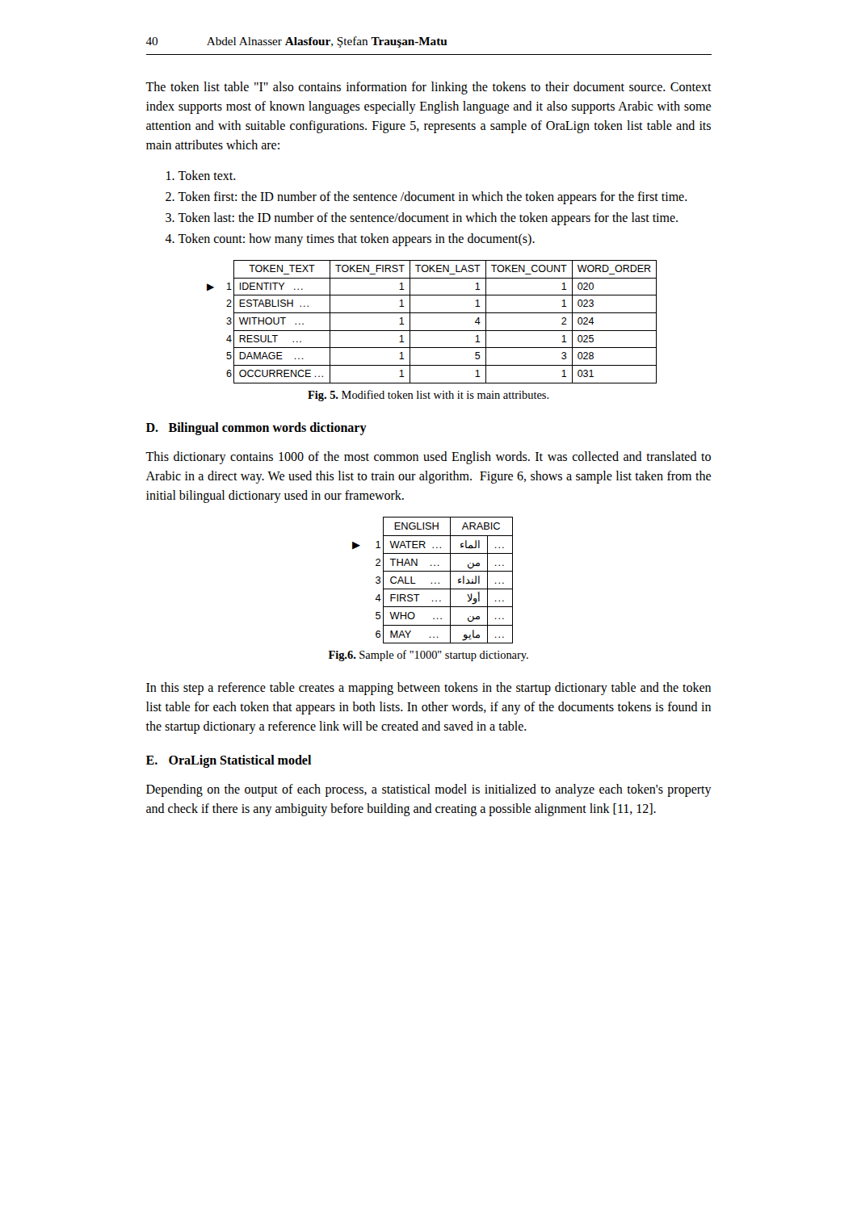40 Abdel Alnasser Alasfour, Ştefan Trauşan-Matu
The token list table "I" also contains information for linking the tokens to their document source. Context index supports most of known languages especially English language and it also supports Arabic with some attention and with suitable configurations. Figure 5, represents a sample of OraLign token list table and its main attributes which are:
Token text.
Token first: the ID number of the sentence /document in which the token appears for the first time.
Token last: the ID number of the sentence/document in which the token appears for the last time.
Token count: how many times that token appears in the document(s).
| | | TOKEN_TEXT | TOKEN_FIRST | TOKEN_LAST | TOKEN_COUNT | WORD_ORDER |
| ▶ | 1 | IDENTITY ... | 1 | 1 | 1 | 020 |
| | 2 | ESTABLISH ... | 1 | 1 | 1 | 023 |
| | 3 | WITHOUT ... | 1 | 4 | 2 | 024 |
| | 4 | RESULT ... | 1 | 1 | 1 | 025 |
| | 5 | DAMAGE ... | 1 | 5 | 3 | 028 |
| | 6 | OCCURRENCE ... | 1 | 1 | 1 | 031 |
Fig. 5. Modified token list with it is main attributes.
D. Bilingual common words dictionary
This dictionary contains 1000 of the most common used English words. It was collected and translated to Arabic in a direct way. We used this list to train our algorithm. Figure 6, shows a sample list taken from the initial bilingual dictionary used in our framework.
| | | ENGLISH | ARABIC |
| ▶ | 1 | WATER ... | الماء | ... |
| | 2 | THAN ... | من | ... |
| | 3 | CALL ... | النداء | ... |
| | 4 | FIRST ... | أولا | ... |
| | 5 | WHO ... | من | ... |
| | 6 | MAY ... | مايو | ... |
Fig.6. Sample of "1000" startup dictionary.
In this step a reference table creates a mapping between tokens in the startup dictionary table and the token list table for each token that appears in both lists. In other words, if any of the documents tokens is found in the startup dictionary a reference link will be created and saved in a table.
E. OraLign Statistical model
Depending on the output of each process, a statistical model is initialized to analyze each token's property and check if there is any ambiguity before building and creating a possible alignment link [11, 12].